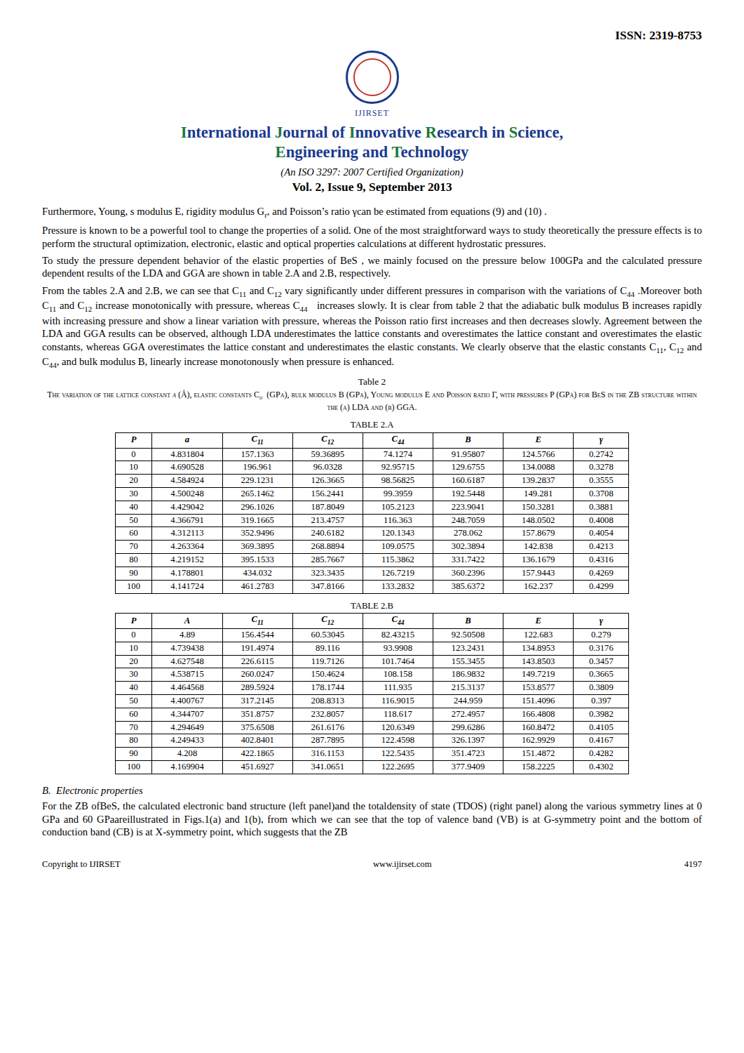ISSN: 2319-8753
IJIRSET
International Journal of Innovative Research in Science,
Engineering and Technology
(An ISO 3297: 2007 Certified Organization)
Vol. 2, Issue 9, September 2013
Furthermore, Young, s modulus E, rigidity modulus Gr, and Poisson’s ratio γcan be estimated from equations (9) and (10) .
Pressure is known to be a powerful tool to change the properties of a solid. One of the most straightforward ways to study theoretically the pressure effects is to perform the structural optimization, electronic, elastic and optical properties calculations at different hydrostatic pressures.
To study the pressure dependent behavior of the elastic properties of BeS , we mainly focused on the pressure below 100GPa and the calculated pressure dependent results of the LDA and GGA are shown in table 2.A and 2.B, respectively.
From the tables 2.A and 2.B, we can see that C11 and C12 vary significantly under different pressures in comparison with the variations of C44 .Moreover both C11 and C12 increase monotonically with pressure, whereas C44 increases slowly. It is clear from table 2 that the adiabatic bulk modulus B increases rapidly with increasing pressure and show a linear variation with pressure, whereas the Poisson ratio first increases and then decreases slowly. Agreement between the LDA and GGA results can be observed, although LDA underestimates the lattice constants and overestimates the lattice constant and overestimates the elastic constants, whereas GGA overestimates the lattice constant and underestimates the elastic constants. We clearly observe that the elastic constants C11, C12 and C44, and bulk modulus B, linearly increase monotonously when pressure is enhanced.
Table 2
The variation of the lattice constant a (Å), elastic constants Cij (GPa), bulk modulus B (GPa), Young modulus E and Poisson ratio Γ, with pressures P (GPa) for BeS in the ZB structure within the (a) LDA and (b) GGA.
TABLE 2.A
| P | a | C 11 | C 12 | C 44 | B | E | γ |
| --- | --- | --- | --- | --- | --- | --- | --- |
| 0 | 4.831804 | 157.1363 | 59.36895 | 74.1274 | 91.95807 | 124.5766 | 0.2742 |
| 10 | 4.690528 | 196.961 | 96.0328 | 92.95715 | 129.6755 | 134.0088 | 0.3278 |
| 20 | 4.584924 | 229.1231 | 126.3665 | 98.56825 | 160.6187 | 139.2837 | 0.3555 |
| 30 | 4.500248 | 265.1462 | 156.2441 | 99.3959 | 192.5448 | 149.281 | 0.3708 |
| 40 | 4.429042 | 296.1026 | 187.8049 | 105.2123 | 223.9041 | 150.3281 | 0.3881 |
| 50 | 4.366791 | 319.1665 | 213.4757 | 116.363 | 248.7059 | 148.0502 | 0.4008 |
| 60 | 4.312113 | 352.9496 | 240.6182 | 120.1343 | 278.062 | 157.8679 | 0.4054 |
| 70 | 4.263364 | 369.3895 | 268.8894 | 109.0575 | 302.3894 | 142.838 | 0.4213 |
| 80 | 4.219152 | 395.1533 | 285.7667 | 115.3862 | 331.7422 | 136.1679 | 0.4316 |
| 90 | 4.178801 | 434.032 | 323.3435 | 126.7219 | 360.2396 | 157.9443 | 0.4269 |
| 100 | 4.141724 | 461.2783 | 347.8166 | 133.2832 | 385.6372 | 162.237 | 0.4299 |
TABLE 2.B
| P | A | C 11 | C 12 | C 44 | B | E | γ |
| --- | --- | --- | --- | --- | --- | --- | --- |
| 0 | 4.89 | 156.4544 | 60.53045 | 82.43215 | 92.50508 | 122.683 | 0.279 |
| 10 | 4.739438 | 191.4974 | 89.116 | 93.9908 | 123.2431 | 134.8953 | 0.3176 |
| 20 | 4.627548 | 226.6115 | 119.7126 | 101.7464 | 155.3455 | 143.8503 | 0.3457 |
| 30 | 4.538715 | 260.0247 | 150.4624 | 108.158 | 186.9832 | 149.7219 | 0.3665 |
| 40 | 4.464568 | 289.5924 | 178.1744 | 111.935 | 215.3137 | 153.8577 | 0.3809 |
| 50 | 4.400767 | 317.2145 | 208.8313 | 116.9015 | 244.959 | 151.4096 | 0.397 |
| 60 | 4.344707 | 351.8757 | 232.8057 | 118.617 | 272.4957 | 166.4808 | 0.3982 |
| 70 | 4.294649 | 375.6508 | 261.6176 | 120.6349 | 299.6286 | 160.8472 | 0.4105 |
| 80 | 4.249433 | 402.8401 | 287.7895 | 122.4598 | 326.1397 | 162.9929 | 0.4167 |
| 90 | 4.208 | 422.1865 | 316.1153 | 122.5435 | 351.4723 | 151.4872 | 0.4282 |
| 100 | 4.169904 | 451.6927 | 341.0651 | 122.2695 | 377.9409 | 158.2225 | 0.4302 |
B. Electronic properties
For the ZB ofBeS, the calculated electronic band structure (left panel)and the totaldensity of state (TDOS) (right panel) along the various symmetry lines at 0 GPa and 60 GPaareillustrated in Figs.1(a) and 1(b), from which we can see that the top of valence band (VB) is at G-symmetry point and the bottom of conduction band (CB) is at X-symmetry point, which suggests that the ZB
Copyright to IJIRSET www.ijirset.com 4197